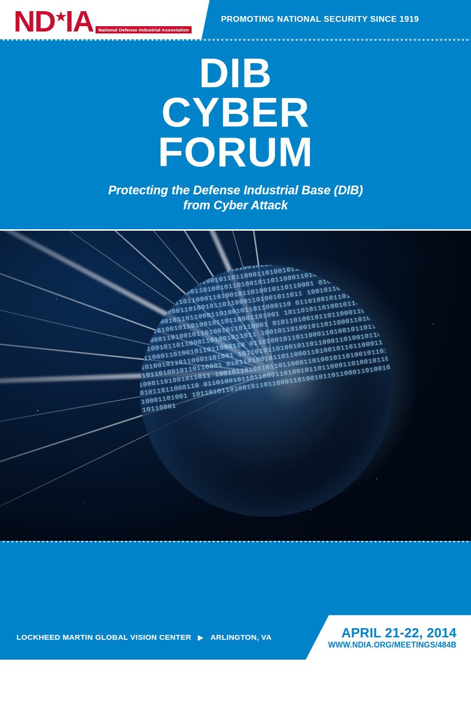ND★IA
National Defense Industrial Association
PROMOTING NATIONAL SECURITY SINCE 1919
DIB CYBER FORUM
Protecting the Defense Industrial Base (DIB)
from Cyber Attack
0110100101101100011010010110110001101001011010010110110001101001 1011010110100101101100011010010110110001101001011010010110110001 0101101001011011000110100101101100011010010110110001101001011011 1001011010010110110001101001011010010110110001101001011011000110 0110100101101100011010010110110001101001011010010110110001101001 1011010110100101101100011010010110110001101001011010010110110001 0101101001011011000110100101101100011010010110110001101001011011 1001011010010110110001101001011010010110110001101001011011000110 0110100101101100011010010110110001101001011010010110110001101001 1011010110100101101100011010010110110001101001011010010110110001 0101101001011011000110100101101100011010010110110001101001011011 1001011010010110110001101001011010010110110001101001011011000110 0110100101101100011010010110110001101001011010010110110001101001 1011010110100101101100011010010110110001101001011010010110110001 0101101001011011000110100101101100011010010110110001101001011011 1001011010010110110001101001011010010110110001101001011011000110 0110100101101100011010010110110001101001011010010110110001101001 1011010110100101101100011010010110110001101001011010010110110001
LOCKHEED MARTIN GLOBAL VISION CENTER ▶ ARLINGTON, VA
APRIL 21-22, 2014
WWW.NDIA.ORG/MEETINGS/484B